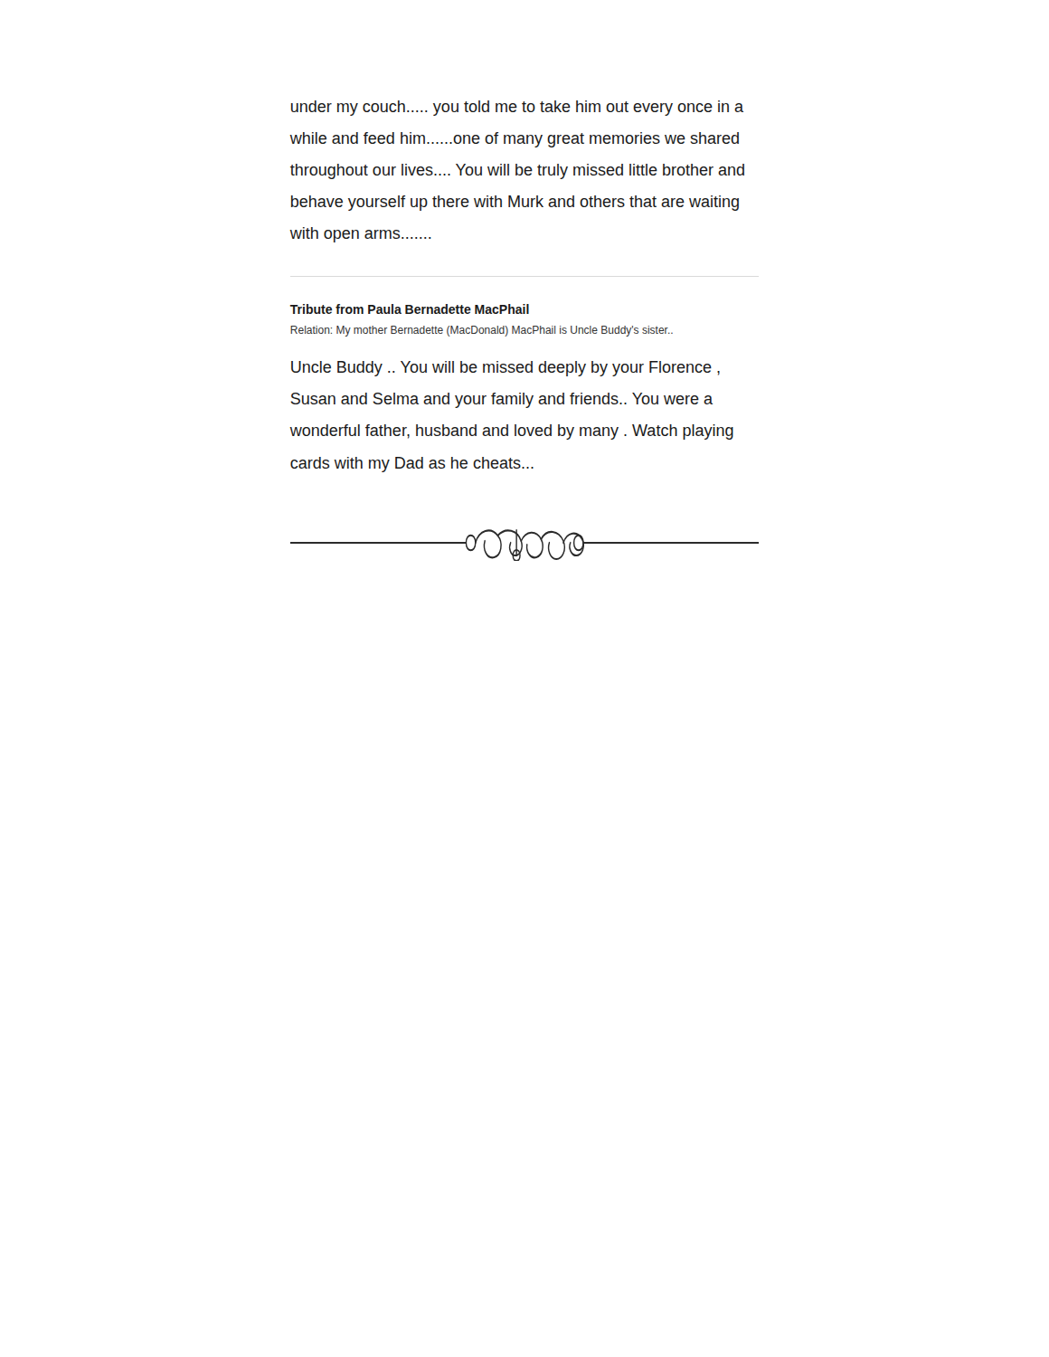under my couch..... you told me to take him out every once in a while and feed him......one of many great memories we shared throughout our lives.... You will be truly missed little brother and behave yourself up there with Murk and others that are waiting with open arms.......
Tribute from Paula Bernadette MacPhail
Relation: My mother Bernadette (MacDonald) MacPhail is Uncle Buddy's sister..
Uncle Buddy .. You will be missed deeply by your Florence , Susan and Selma and your family and friends.. You were a wonderful father, husband and loved by many . Watch playing cards with my Dad as he cheats...